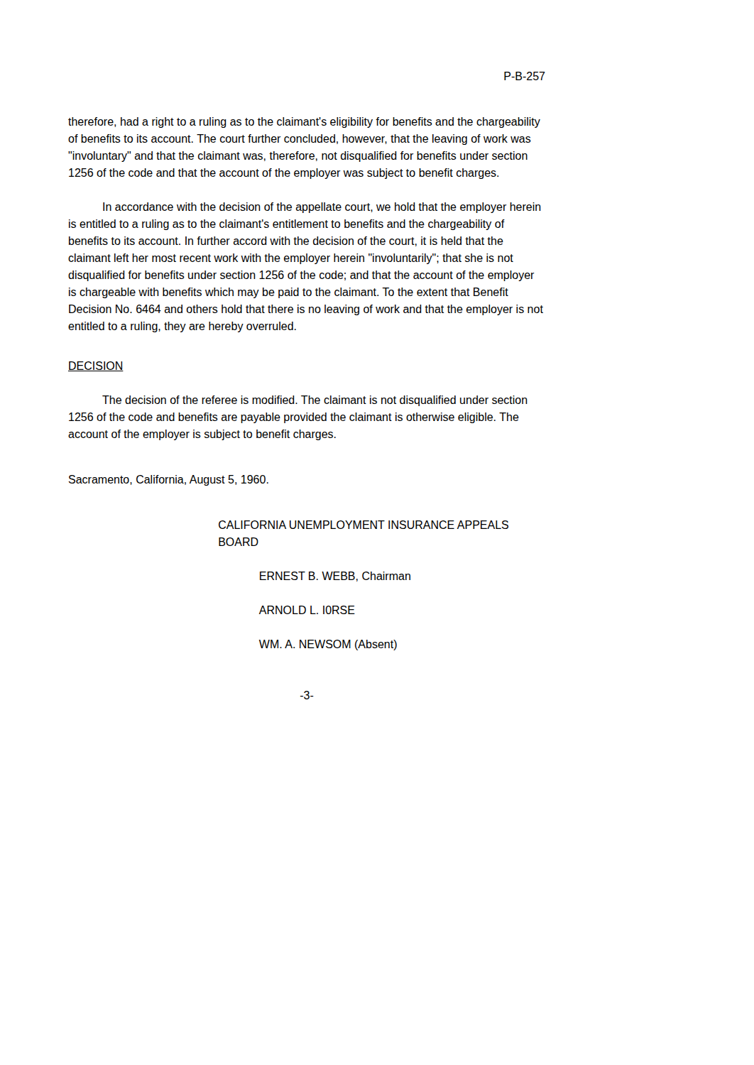P-B-257
therefore, had a right to a ruling as to the claimant's eligibility for benefits and the chargeability of benefits to its account. The court further concluded, however, that the leaving of work was "involuntary" and that the claimant was, therefore, not disqualified for benefits under section 1256 of the code and that the account of the employer was subject to benefit charges.
In accordance with the decision of the appellate court, we hold that the employer herein is entitled to a ruling as to the claimant's entitlement to benefits and the chargeability of benefits to its account. In further accord with the decision of the court, it is held that the claimant left her most recent work with the employer herein "involuntarily"; that she is not disqualified for benefits under section 1256 of the code; and that the account of the employer is chargeable with benefits which may be paid to the claimant. To the extent that Benefit Decision No. 6464 and others hold that there is no leaving of work and that the employer is not entitled to a ruling, they are hereby overruled.
DECISION
The decision of the referee is modified. The claimant is not disqualified under section 1256 of the code and benefits are payable provided the claimant is otherwise eligible. The account of the employer is subject to benefit charges.
Sacramento, California, August 5, 1960.
CALIFORNIA UNEMPLOYMENT INSURANCE APPEALS BOARD
ERNEST B. WEBB, Chairman
ARNOLD L. I0RSE
WM. A. NEWSOM (Absent)
-3-